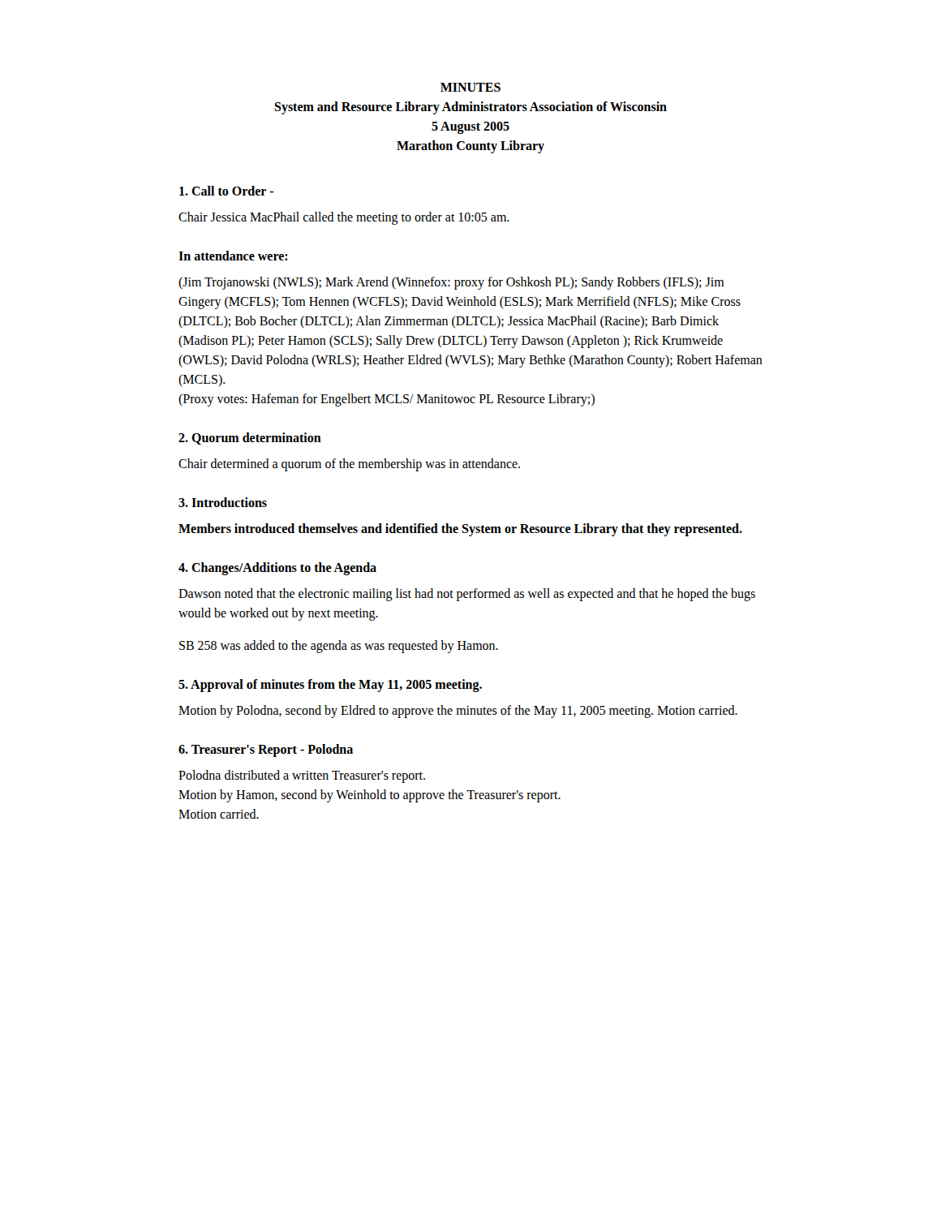MINUTES
System and Resource Library Administrators Association of Wisconsin
5 August 2005
Marathon County Library
1. Call to Order -
Chair Jessica MacPhail called the meeting to order at 10:05 am.
In attendance were:
(Jim Trojanowski (NWLS); Mark Arend (Winnefox: proxy for Oshkosh PL); Sandy Robbers (IFLS); Jim Gingery (MCFLS); Tom Hennen (WCFLS); David Weinhold (ESLS); Mark Merrifield (NFLS); Mike Cross (DLTCL); Bob Bocher (DLTCL); Alan Zimmerman (DLTCL); Jessica MacPhail (Racine); Barb Dimick (Madison PL); Peter Hamon (SCLS); Sally Drew (DLTCL) Terry Dawson (Appleton ); Rick Krumweide (OWLS); David Polodna (WRLS); Heather Eldred (WVLS); Mary Bethke (Marathon County); Robert Hafeman (MCLS).
(Proxy votes: Hafeman for Engelbert MCLS/ Manitowoc PL Resource Library;)
2. Quorum determination
Chair determined a quorum of the membership was in attendance.
3. Introductions
Members introduced themselves and identified the System or Resource Library that they represented.
4. Changes/Additions to the Agenda
Dawson noted that the electronic mailing list had not performed as well as expected and that he hoped the bugs would be worked out by next meeting.
SB 258 was added to the agenda as was requested by Hamon.
5. Approval of minutes from the May 11, 2005 meeting.
Motion by Polodna, second by Eldred to approve the minutes of the May 11, 2005 meeting. Motion carried.
6. Treasurer's Report - Polodna
Polodna distributed a written Treasurer's report.
Motion by Hamon, second by Weinhold to approve the Treasurer's report.
Motion carried.